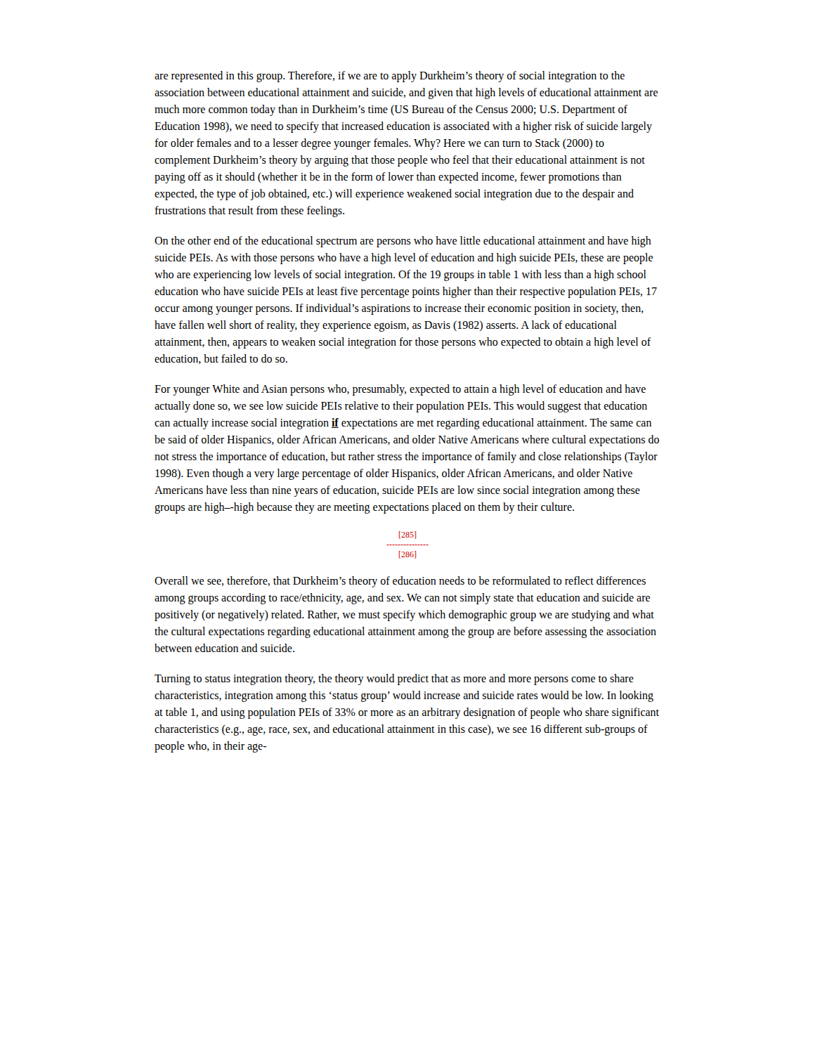are represented in this group. Therefore, if we are to apply Durkheim’s theory of social integration to the association between educational attainment and suicide, and given that high levels of educational attainment are much more common today than in Durkheim’s time (US Bureau of the Census 2000; U.S. Department of Education 1998), we need to specify that increased education is associated with a higher risk of suicide largely for older females and to a lesser degree younger females. Why? Here we can turn to Stack (2000) to complement Durkheim’s theory by arguing that those people who feel that their educational attainment is not paying off as it should (whether it be in the form of lower than expected income, fewer promotions than expected, the type of job obtained, etc.) will experience weakened social integration due to the despair and frustrations that result from these feelings.
On the other end of the educational spectrum are persons who have little educational attainment and have high suicide PEIs. As with those persons who have a high level of education and high suicide PEIs, these are people who are experiencing low levels of social integration. Of the 19 groups in table 1 with less than a high school education who have suicide PEIs at least five percentage points higher than their respective population PEIs, 17 occur among younger persons. If individual’s aspirations to increase their economic position in society, then, have fallen well short of reality, they experience egoism, as Davis (1982) asserts. A lack of educational attainment, then, appears to weaken social integration for those persons who expected to obtain a high level of education, but failed to do so.
For younger White and Asian persons who, presumably, expected to attain a high level of education and have actually done so, we see low suicide PEIs relative to their population PEIs. This would suggest that education can actually increase social integration if expectations are met regarding educational attainment. The same can be said of older Hispanics, older African Americans, and older Native Americans where cultural expectations do not stress the importance of education, but rather stress the importance of family and close relationships (Taylor 1998). Even though a very large percentage of older Hispanics, older African Americans, and older Native Americans have less than nine years of education, suicide PEIs are low since social integration among these groups are high–-high because they are meeting expectations placed on them by their culture.
[285]
---------------
[286]
Overall we see, therefore, that Durkheim’s theory of education needs to be reformulated to reflect differences among groups according to race/ethnicity, age, and sex. We can not simply state that education and suicide are positively (or negatively) related. Rather, we must specify which demographic group we are studying and what the cultural expectations regarding educational attainment among the group are before assessing the association between education and suicide.
Turning to status integration theory, the theory would predict that as more and more persons come to share characteristics, integration among this ‘status group’ would increase and suicide rates would be low. In looking at table 1, and using population PEIs of 33% or more as an arbitrary designation of people who share significant characteristics (e.g., age, race, sex, and educational attainment in this case), we see 16 different sub-groups of people who, in their age-